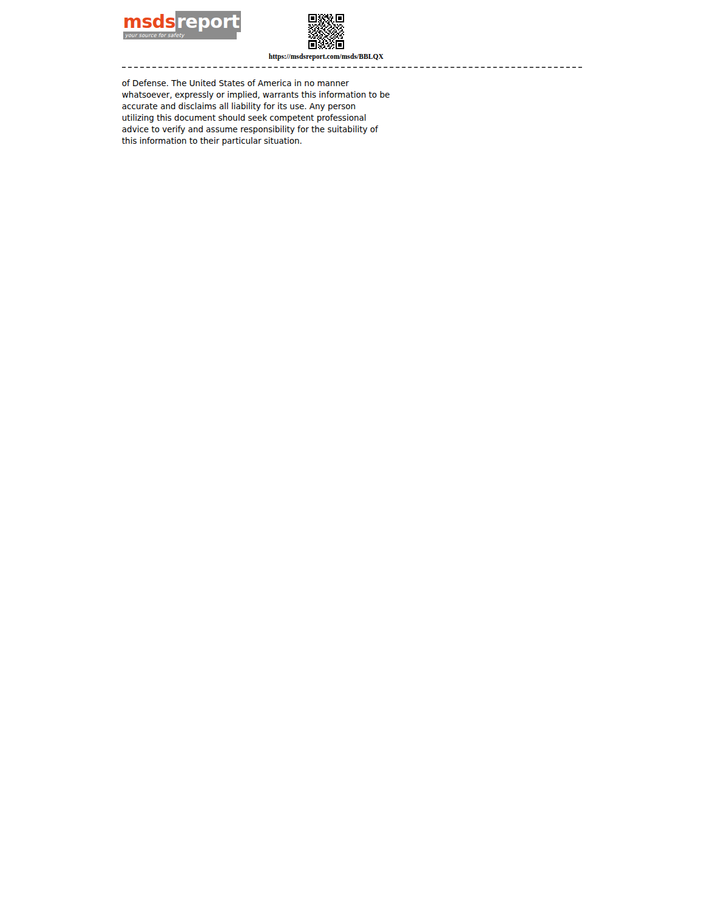msds report
your source for safety
https://msdsreport.com/msds/BBLQX
of Defense. The United States of America in no manner whatsoever, expressly or implied, warrants this information to be accurate and disclaims all liability for its use. Any person utilizing this document should seek competent professional advice to verify and assume responsibility for the suitability of this information to their particular situation.